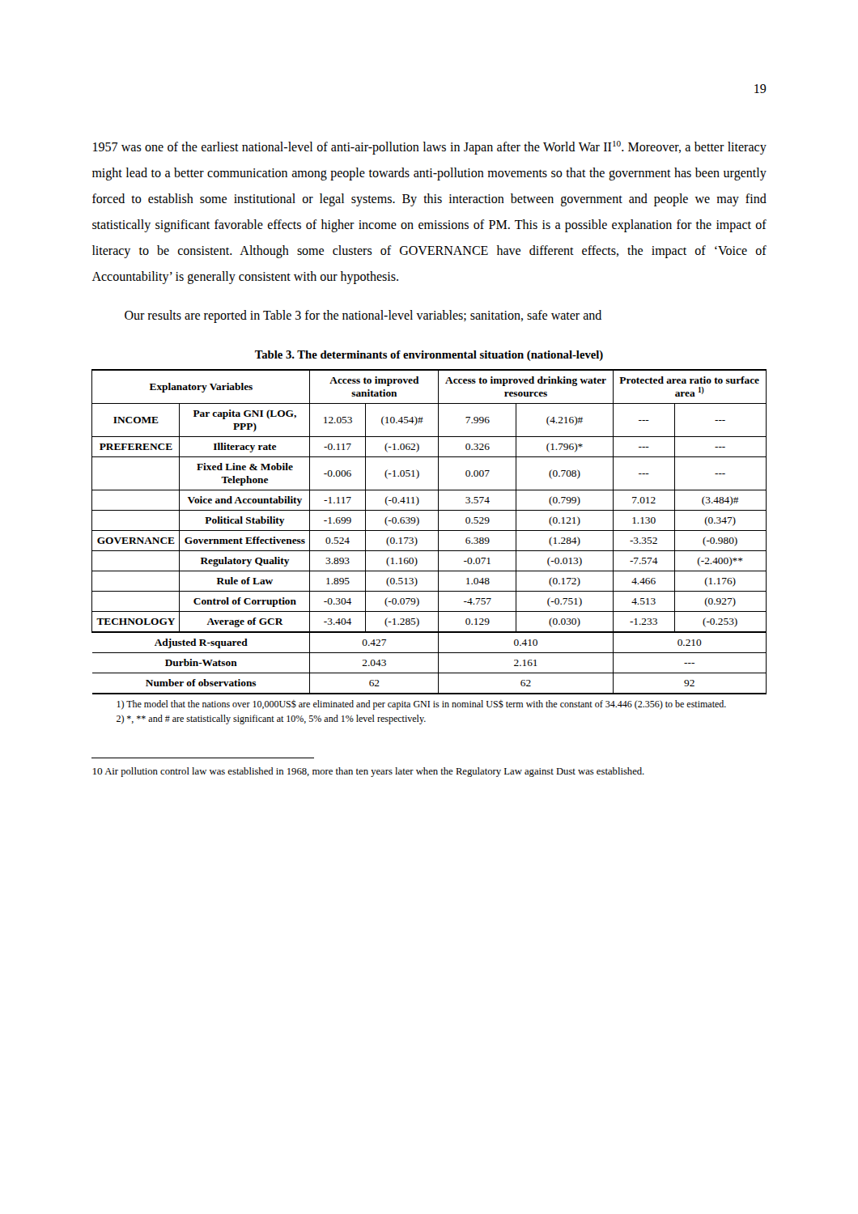19
1957 was one of the earliest national-level of anti-air-pollution laws in Japan after the World War II10. Moreover, a better literacy might lead to a better communication among people towards anti-pollution movements so that the government has been urgently forced to establish some institutional or legal systems. By this interaction between government and people we may find statistically significant favorable effects of higher income on emissions of PM. This is a possible explanation for the impact of literacy to be consistent. Although some clusters of GOVERNANCE have different effects, the impact of ‘Voice of Accountability’ is generally consistent with our hypothesis.
Our results are reported in Table 3 for the national-level variables; sanitation, safe water and
Table 3. The determinants of environmental situation (national-level)
| Explanatory Variables | Access to improved sanitation | Access to improved drinking water resources | Protected area ratio to surface area 1) |
| --- | --- | --- | --- |
| INCOME | Par capita GNI (LOG, PPP) | 12.053 | (10.454)# | 7.996 | (4.216)# | --- | --- |
| PREFERENCE | Illiteracy rate | -0.117 | (-1.062) | 0.326 | (1.796)* | --- | --- |
| | Fixed Line & Mobile Telephone | -0.006 | (-1.051) | 0.007 | (0.708) | --- | --- |
| | Voice and Accountability | -1.117 | (-0.411) | 3.574 | (0.799) | 7.012 | (3.484)# |
| | Political Stability | -1.699 | (-0.639) | 0.529 | (0.121) | 1.130 | (0.347) |
| GOVERNANCE | Government Effectiveness | 0.524 | (0.173) | 6.389 | (1.284) | -3.352 | (-0.980) |
| | Regulatory Quality | 3.893 | (1.160) | -0.071 | (-0.013) | -7.574 | (-2.400)** |
| | Rule of Law | 1.895 | (0.513) | 1.048 | (0.172) | 4.466 | (1.176) |
| | Control of Corruption | -0.304 | (-0.079) | -4.757 | (-0.751) | 4.513 | (0.927) |
| TECHNOLOGY | Average of GCR | -3.404 | (-1.285) | 0.129 | (0.030) | -1.233 | (-0.253) |
| Adjusted R-squared | 0.427 | 0.410 | 0.210 |
| Durbin-Watson | 2.043 | 2.161 | --- |
| Number of observations | 62 | 62 | 92 |
1) The model that the nations over 10,000US$ are eliminated and per capita GNI is in nominal US$ term with the constant of 34.446 (2.356) to be estimated.
2) *, ** and # are statistically significant at 10%, 5% and 1% level respectively.
10 Air pollution control law was established in 1968, more than ten years later when the Regulatory Law against Dust was established.